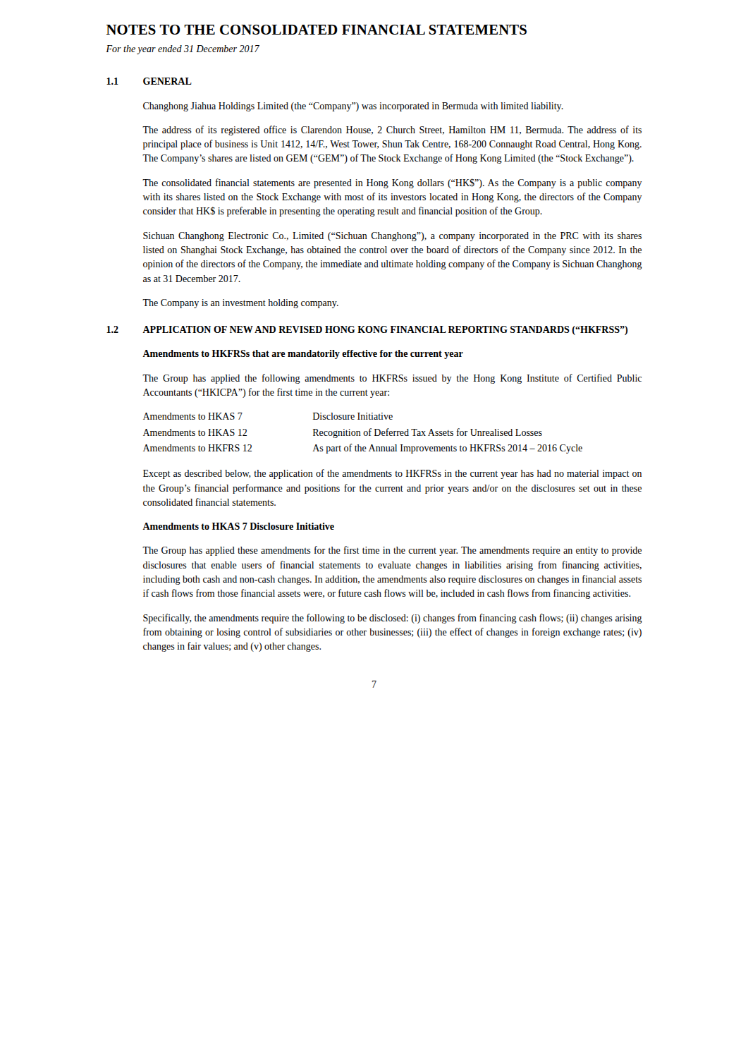NOTES TO THE CONSOLIDATED FINANCIAL STATEMENTS
For the year ended 31 December 2017
1.1
General
Changhong Jiahua Holdings Limited (the “Company”) was incorporated in Bermuda with limited liability.
The address of its registered office is Clarendon House, 2 Church Street, Hamilton HM 11, Bermuda. The address of its principal place of business is Unit 1412, 14/F., West Tower, Shun Tak Centre, 168-200 Connaught Road Central, Hong Kong. The Company’s shares are listed on GEM (“GEM”) of The Stock Exchange of Hong Kong Limited (the “Stock Exchange”).
The consolidated financial statements are presented in Hong Kong dollars (“HK$”). As the Company is a public company with its shares listed on the Stock Exchange with most of its investors located in Hong Kong, the directors of the Company consider that HK$ is preferable in presenting the operating result and financial position of the Group.
Sichuan Changhong Electronic Co., Limited (“Sichuan Changhong”), a company incorporated in the PRC with its shares listed on Shanghai Stock Exchange, has obtained the control over the board of directors of the Company since 2012. In the opinion of the directors of the Company, the immediate and ultimate holding company of the Company is Sichuan Changhong as at 31 December 2017.
The Company is an investment holding company.
1.2
Application of new and revised Hong Kong Financial Reporting Standards (“HKFRSs”)
Amendments to HKFRSs that are mandatorily effective for the current year
The Group has applied the following amendments to HKFRSs issued by the Hong Kong Institute of Certified Public Accountants (“HKICPA”) for the first time in the current year:
| Amendments to HKAS 7 | Disclosure Initiative |
| Amendments to HKAS 12 | Recognition of Deferred Tax Assets for Unrealised Losses |
| Amendments to HKFRS 12 | As part of the Annual Improvements to HKFRSs 2014 – 2016 Cycle |
Except as described below, the application of the amendments to HKFRSs in the current year has had no material impact on the Group’s financial performance and positions for the current and prior years and/or on the disclosures set out in these consolidated financial statements.
Amendments to HKAS 7 Disclosure Initiative
The Group has applied these amendments for the first time in the current year. The amendments require an entity to provide disclosures that enable users of financial statements to evaluate changes in liabilities arising from financing activities, including both cash and non-cash changes. In addition, the amendments also require disclosures on changes in financial assets if cash flows from those financial assets were, or future cash flows will be, included in cash flows from financing activities.
Specifically, the amendments require the following to be disclosed: (i) changes from financing cash flows; (ii) changes arising from obtaining or losing control of subsidiaries or other businesses; (iii) the effect of changes in foreign exchange rates; (iv) changes in fair values; and (v) other changes.
7